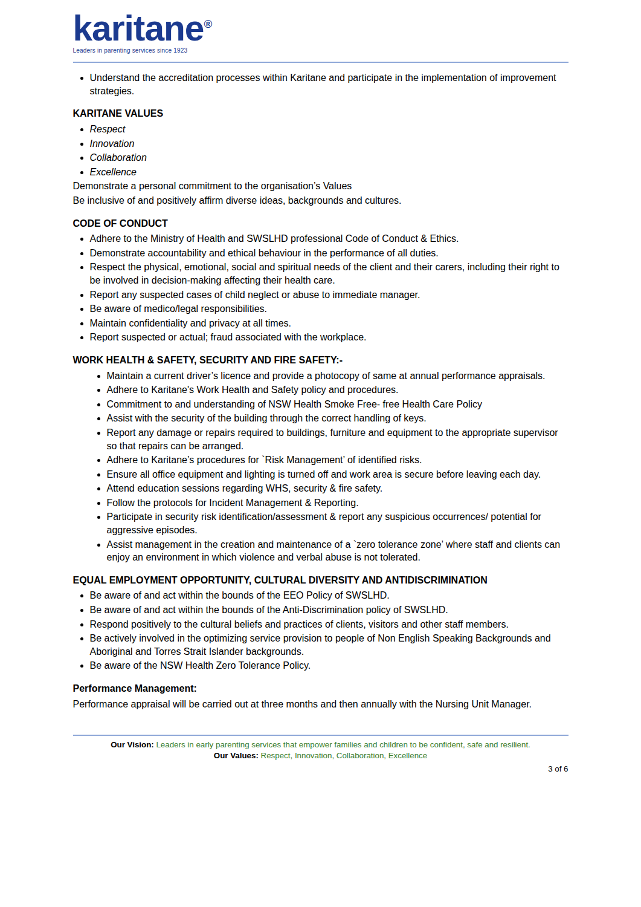karitane®
Leaders in parenting services since 1923
Understand the accreditation processes within Karitane and participate in the implementation of improvement strategies.
KARITANE VALUES
Respect
Innovation
Collaboration
Excellence
Demonstrate a personal commitment to the organisation’s Values
Be inclusive of and positively affirm diverse ideas, backgrounds and cultures.
CODE OF CONDUCT
Adhere to the Ministry of Health and SWSLHD professional Code of Conduct & Ethics.
Demonstrate accountability and ethical behaviour in the performance of all duties.
Respect the physical, emotional, social and spiritual needs of the client and their carers, including their right to be involved in decision-making affecting their health care.
Report any suspected cases of child neglect or abuse to immediate manager.
Be aware of medico/legal responsibilities.
Maintain confidentiality and privacy at all times.
Report suspected or actual; fraud associated with the workplace.
WORK HEALTH & SAFETY, SECURITY AND FIRE SAFETY:-
Maintain a current driver’s licence and provide a photocopy of same at annual performance appraisals.
Adhere to Karitane's Work Health and Safety policy and procedures.
Commitment to and understanding of NSW Health Smoke Free- free Health Care Policy
Assist with the security of the building through the correct handling of keys.
Report any damage or repairs required to buildings, furniture and equipment to the appropriate supervisor so that repairs can be arranged.
Adhere to Karitane’s procedures for `Risk Management’ of identified risks.
Ensure all office equipment and lighting is turned off and work area is secure before leaving each day.
Attend education sessions regarding WHS, security & fire safety.
Follow the protocols for Incident Management & Reporting.
Participate in security risk identification/assessment & report any suspicious occurrences/ potential for aggressive episodes.
Assist management in the creation and maintenance of a `zero tolerance zone’ where staff and clients can enjoy an environment in which violence and verbal abuse is not tolerated.
EQUAL EMPLOYMENT OPPORTUNITY, CULTURAL DIVERSITY AND ANTIDISCRIMINATION
Be aware of and act within the bounds of the EEO Policy of SWSLHD.
Be aware of and act within the bounds of the Anti-Discrimination policy of SWSLHD.
Respond positively to the cultural beliefs and practices of clients, visitors and other staff members.
Be actively involved in the optimizing service provision to people of Non English Speaking Backgrounds and Aboriginal and Torres Strait Islander backgrounds.
Be aware of the NSW Health Zero Tolerance Policy.
Performance Management:
Performance appraisal will be carried out at three months and then annually with the Nursing Unit Manager.
Our Vision: Leaders in early parenting services that empower families and children to be confident, safe and resilient.
Our Values: Respect, Innovation, Collaboration, Excellence
3 of 6